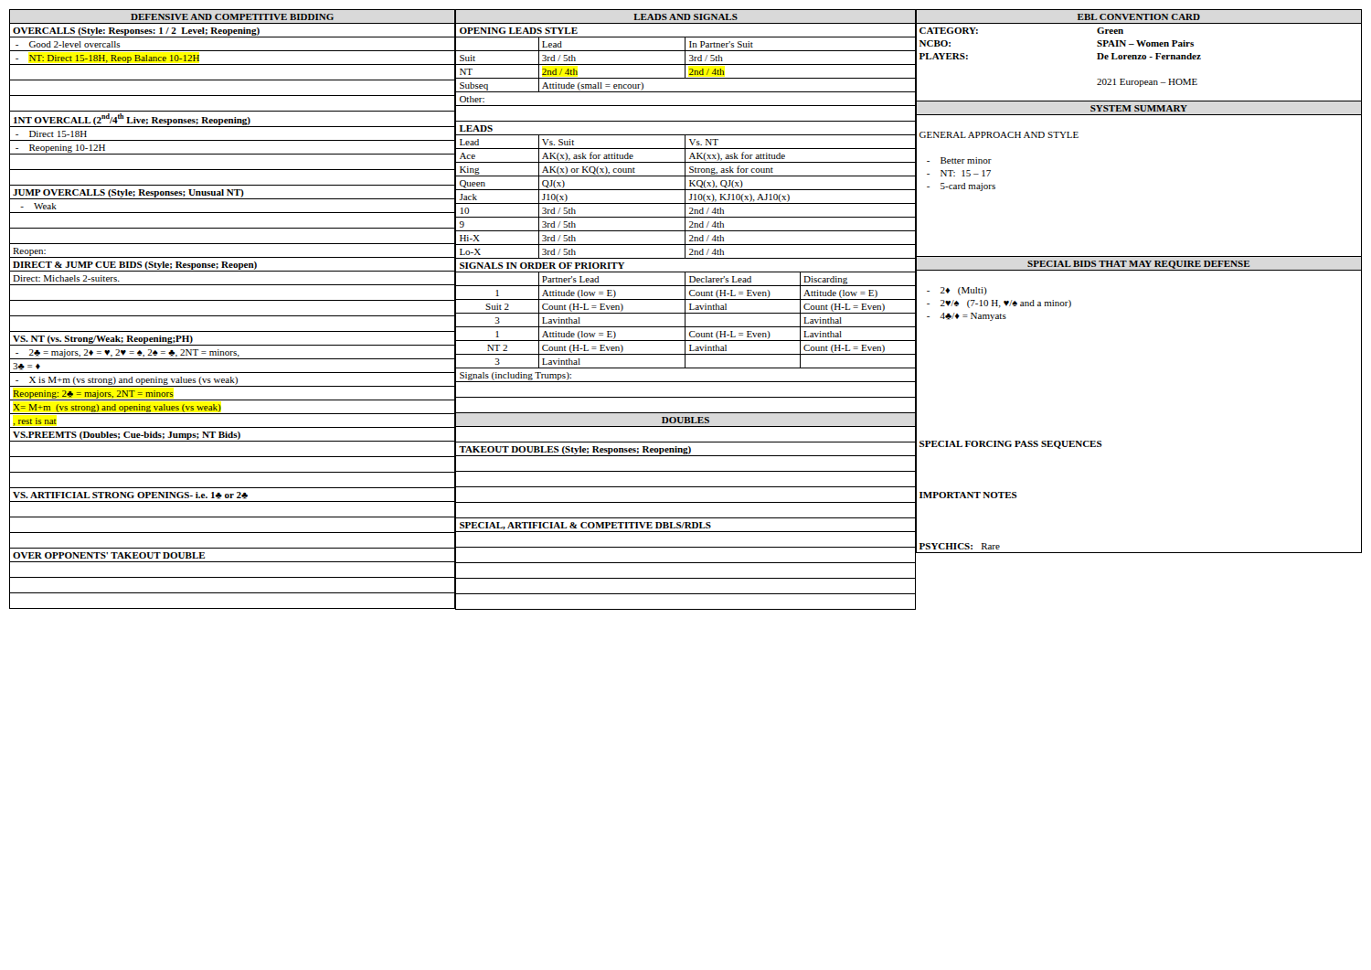| / DEFENSIVE AND COMPETITIVE BIDDING / / OVERCALLS (Style: Responses: 1 / 2 Level; Reopening) / / - Good 2-level overcalls / / - NT: Direct 15-18H, Reop Balance 10-12H / / 1NT OVERCALL (2 nd /4 th Live; Responses; Reopening) / / - Direct 15-18H / / - Reopening 10-12H / / JUMP OVERCALLS (Style; Responses; Unusual NT) / / - Weak / / Reopen: / / DIRECT & JUMP CUE BIDS (Style; Response; Reopen) / / Direct: Michaels 2-suiters. / / VS. NT (vs. Strong/Weak; Reopening;PH) / / - 2♣ = majors, 2♦ = ♥, 2♥ = ♠, 2♠ = ♣, 2NT = minors, / / 3♣ = ♦ / / - X is M+m (vs strong) and opening values (vs weak) / / Reopening: 2♣ = majors, 2NT = minors / / X= M+m (vs strong) and opening values (vs weak) / / , rest is nat / / VS.PREEMTS (Doubles; Cue-bids; Jumps; NT Bids) / / VS. ARTIFICIAL STRONG OPENINGS- i.e. 1♣ or 2♣ / / OVER OPPONENTS' TAKEOUT DOUBLE / | / LEADS AND SIGNALS / / OPENING LEADS STYLE / / / Lead / In Partner's Suit / / Suit / 3rd / 5th / 3rd / 5th / / NT / 2nd / 4th / 2nd / 4th / / Subseq / Attitude (small = encour) / / Other: / / LEADS / / Lead / Vs. Suit / Vs. NT / / Ace / AK(x), ask for attitude / AK(xx), ask for attitude / / King / AK(x) or KQ(x), count / Strong, ask for count / / Queen / QJ(x) / KQ(x), QJ(x) / / Jack / J10(x) / J10(x), KJ10(x), AJ10(x) / / 10 / 3rd / 5th / 2nd / 4th / / 9 / 3rd / 5th / 2nd / 4th / / Hi-X / 3rd / 5th / 2nd / 4th / / Lo-X / 3rd / 5th / 2nd / 4th / / SIGNALS IN ORDER OF PRIORITY / / / Partner's Lead / Declarer's Lead / Discarding / / 1 / Attitude (low = E) / Count (H-L = Even) / Attitude (low = E) / / Suit 2 / Count (H-L = Even) / Lavinthal / Count (H-L = Even) / / 3 / Lavinthal / / Lavinthal / / 1 / Attitude (low = E) / Count (H-L = Even) / Lavinthal / / NT 2 / Count (H-L = Even) / Lavinthal / Count (H-L = Even) / / 3 / Lavinthal / / / / Signals (including Trumps): / / DOUBLES / / TAKEOUT DOUBLES (Style; Responses; Reopening) / / SPECIAL, ARTIFICIAL & COMPETITIVE DBLS/RDLS / | / EBL CONVENTION CARD / / CATEGORY: / Green / / NCBO: / SPAIN – Women Pairs / / PLAYERS: / De Lorenzo - Fernandez / / / 2021 European – HOME / / SYSTEM SUMMARY / / GENERAL APPROACH AND STYLE / / - Better minor / / - NT: 15 – 17 / / - 5-card majors / / SPECIAL BIDS THAT MAY REQUIRE DEFENSE / / - 2♦ (Multi) / / - 2♥/♠ (7-10 H, ♥/♠ and a minor) / / - 4♣/♦ = Namyats / / SPECIAL FORCING PASS SEQUENCES / / IMPORTANT NOTES / / PSYCHICS: Rare / |